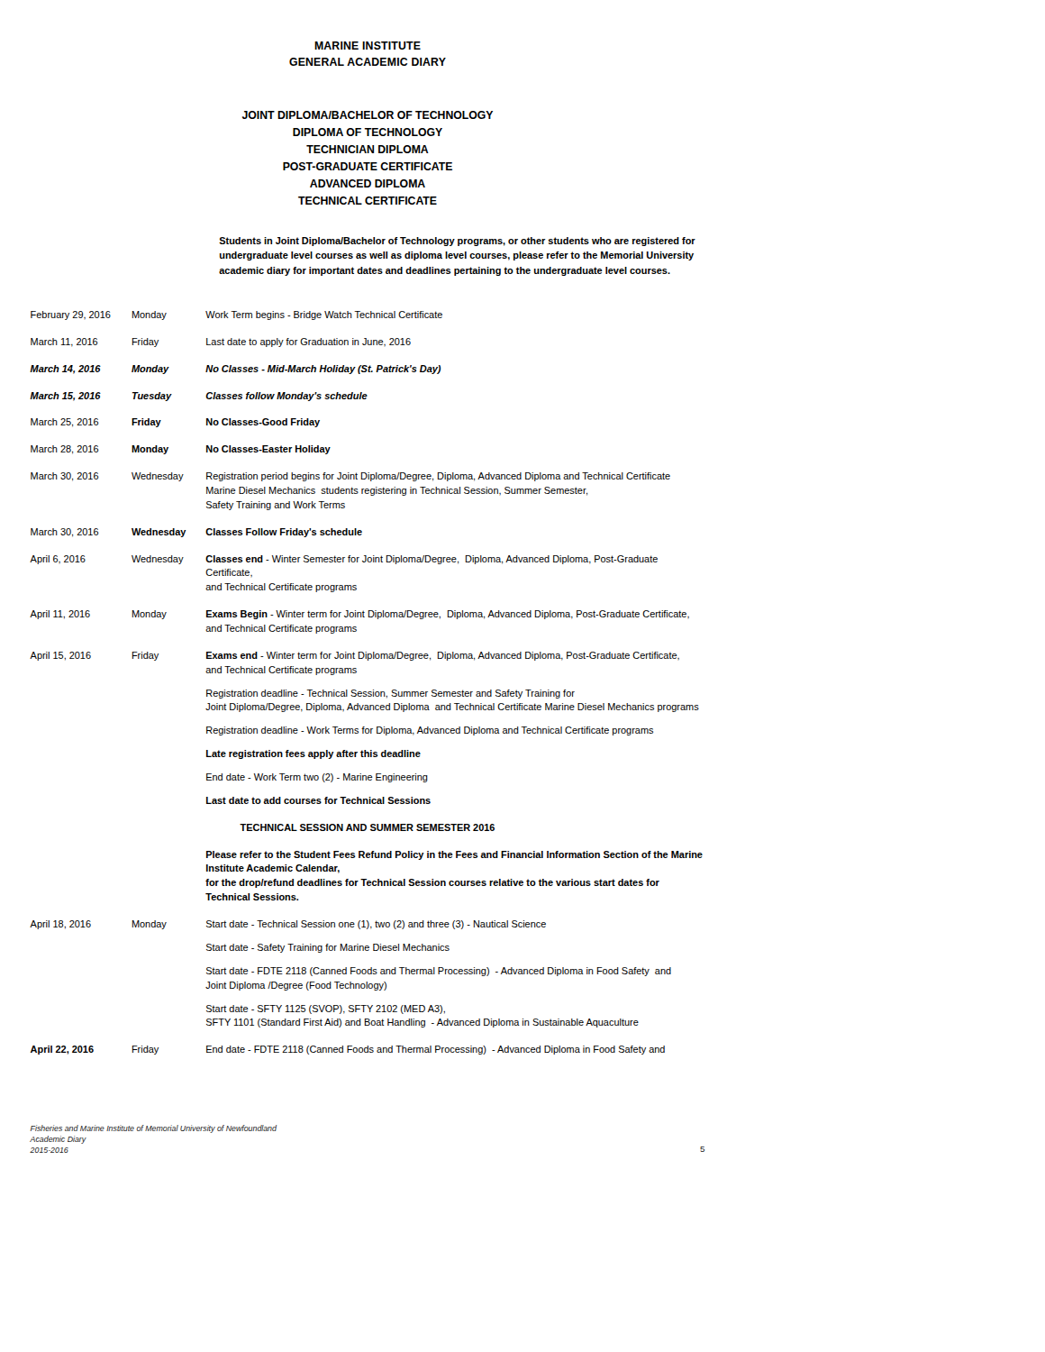MARINE INSTITUTE
GENERAL ACADEMIC DIARY
JOINT DIPLOMA/BACHELOR OF TECHNOLOGY
DIPLOMA OF TECHNOLOGY
TECHNICIAN DIPLOMA
POST-GRADUATE CERTIFICATE
ADVANCED DIPLOMA
TECHNICAL CERTIFICATE
Students in Joint Diploma/Bachelor of Technology programs, or other students who are registered for undergraduate level courses as well as diploma level courses, please refer to the Memorial University academic diary for important dates and deadlines pertaining to the undergraduate level courses.
| February 29, 2016 | Monday | Work Term begins - Bridge Watch Technical Certificate |
| March 11, 2016 | Friday | Last date to apply for Graduation in June, 2016 |
| March 14, 2016 | Monday | No Classes - Mid-March Holiday (St. Patrick's Day) |
| March 15, 2016 | Tuesday | Classes follow Monday's schedule |
| March 25, 2016 | Friday | No Classes-Good Friday |
| March 28, 2016 | Monday | No Classes-Easter Holiday |
| March 30, 2016 | Wednesday | Registration period begins for Joint Diploma/Degree, Diploma, Advanced Diploma and Technical Certificate Marine Diesel Mechanics students registering in Technical Session, Summer Semester, Safety Training and Work Terms |
| March 30, 2016 | Wednesday | Classes Follow Friday's schedule |
| April 6, 2016 | Wednesday | Classes end - Winter Semester for Joint Diploma/Degree, Diploma, Advanced Diploma, Post-Graduate Certificate, and Technical Certificate programs |
| April 11, 2016 | Monday | Exams Begin - Winter term for Joint Diploma/Degree, Diploma, Advanced Diploma, Post-Graduate Certificate, and Technical Certificate programs |
| April 15, 2016 | Friday | Exams end - Winter term for Joint Diploma/Degree, Diploma, Advanced Diploma, Post-Graduate Certificate, and Technical Certificate programs Registration deadline - Technical Session, Summer Semester and Safety Training for Joint Diploma/Degree, Diploma, Advanced Diploma and Technical Certificate Marine Diesel Mechanics programs Registration deadline - Work Terms for Diploma, Advanced Diploma and Technical Certificate programs Late registration fees apply after this deadline End date - Work Term two (2) - Marine Engineering Last date to add courses for Technical Sessions |
| TECHNICAL SESSION AND SUMMER SEMESTER 2016 |
| | | Please refer to the Student Fees Refund Policy in the Fees and Financial Information Section of the Marine Institute Academic Calendar, for the drop/refund deadlines for Technical Session courses relative to the various start dates for Technical Sessions. |
| April 18, 2016 | Monday | Start date - Technical Session one (1), two (2) and three (3) - Nautical Science Start date - Safety Training for Marine Diesel Mechanics Start date - FDTE 2118 (Canned Foods and Thermal Processing) - Advanced Diploma in Food Safety and Joint Diploma /Degree (Food Technology) Start date - SFTY 1125 (SVOP), SFTY 2102 (MED A3), SFTY 1101 (Standard First Aid) and Boat Handling - Advanced Diploma in Sustainable Aquaculture |
| April 22, 2016 | Friday | End date - FDTE 2118 (Canned Foods and Thermal Processing) - Advanced Diploma in Food Safety and |
Fisheries and Marine Institute of Memorial University of Newfoundland
Academic Diary
2015-2016
5